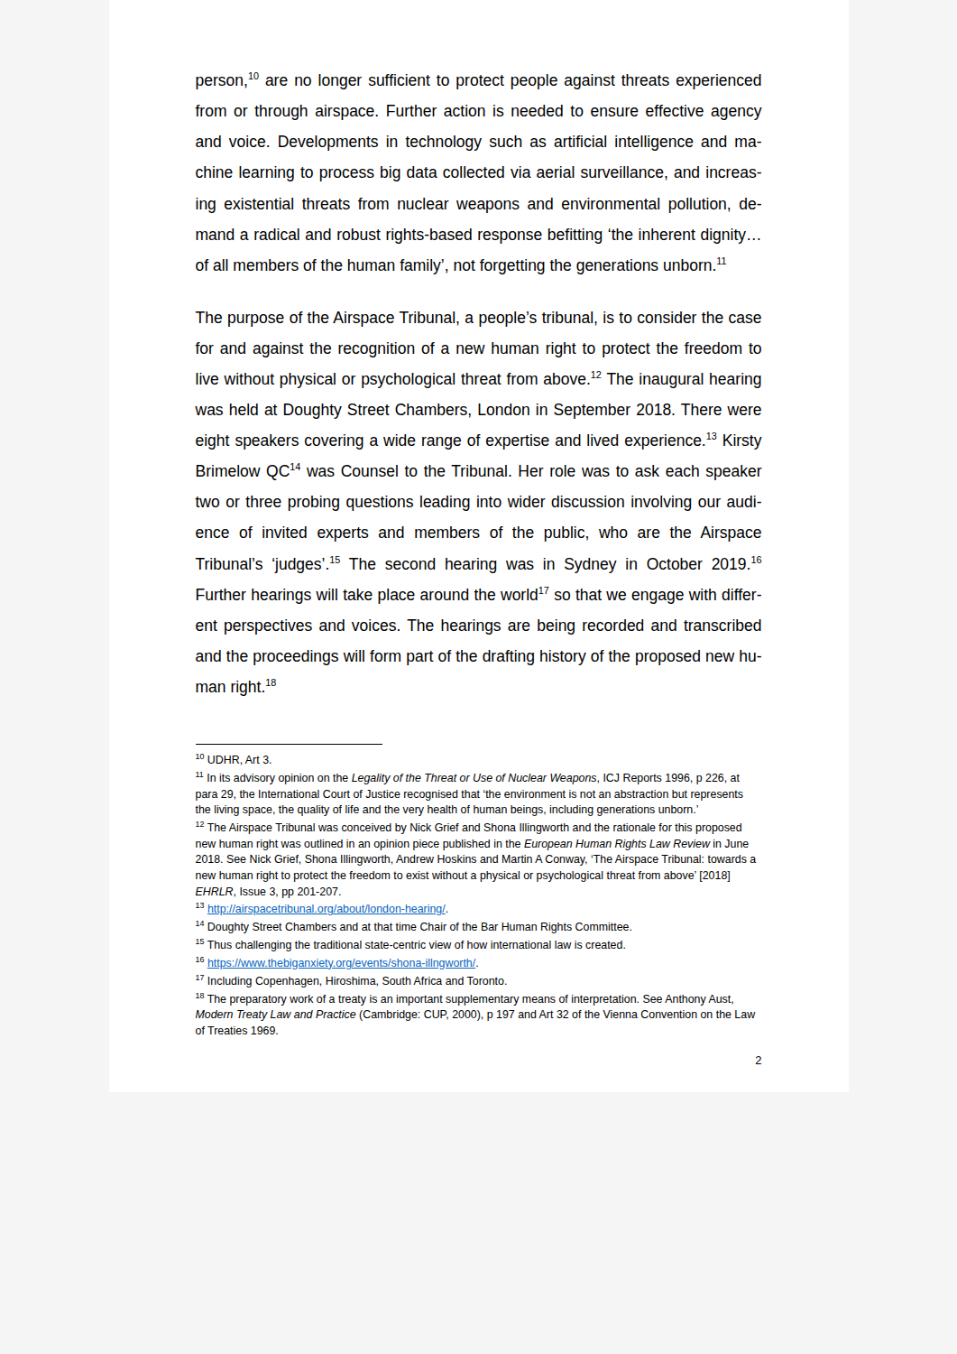person,10 are no longer sufficient to protect people against threats experienced from or through airspace. Further action is needed to ensure effective agency and voice. Developments in technology such as artificial intelligence and machine learning to process big data collected via aerial surveillance, and increasing existential threats from nuclear weapons and environmental pollution, demand a radical and robust rights-based response befitting ‘the inherent dignity… of all members of the human family’, not forgetting the generations unborn.11
The purpose of the Airspace Tribunal, a people’s tribunal, is to consider the case for and against the recognition of a new human right to protect the freedom to live without physical or psychological threat from above.12 The inaugural hearing was held at Doughty Street Chambers, London in September 2018. There were eight speakers covering a wide range of expertise and lived experience.13 Kirsty Brimelow QC14 was Counsel to the Tribunal. Her role was to ask each speaker two or three probing questions leading into wider discussion involving our audience of invited experts and members of the public, who are the Airspace Tribunal’s ‘judges’.15 The second hearing was in Sydney in October 2019.16 Further hearings will take place around the world17 so that we engage with different perspectives and voices. The hearings are being recorded and transcribed and the proceedings will form part of the drafting history of the proposed new human right.18
10 UDHR, Art 3.
11 In its advisory opinion on the Legality of the Threat or Use of Nuclear Weapons, ICJ Reports 1996, p 226, at para 29, the International Court of Justice recognised that ‘the environment is not an abstraction but represents the living space, the quality of life and the very health of human beings, including generations unborn.’
12 The Airspace Tribunal was conceived by Nick Grief and Shona Illingworth and the rationale for this proposed new human right was outlined in an opinion piece published in the European Human Rights Law Review in June 2018. See Nick Grief, Shona Illingworth, Andrew Hoskins and Martin A Conway, ‘The Airspace Tribunal: towards a new human right to protect the freedom to exist without a physical or psychological threat from above’ [2018] EHRLR, Issue 3, pp 201-207.
13 http://airspacetribunal.org/about/london-hearing/.
14 Doughty Street Chambers and at that time Chair of the Bar Human Rights Committee.
15 Thus challenging the traditional state-centric view of how international law is created.
16 https://www.thebiganxiety.org/events/shona-illngworth/.
17 Including Copenhagen, Hiroshima, South Africa and Toronto.
18 The preparatory work of a treaty is an important supplementary means of interpretation. See Anthony Aust, Modern Treaty Law and Practice (Cambridge: CUP, 2000), p 197 and Art 32 of the Vienna Convention on the Law of Treaties 1969.
2